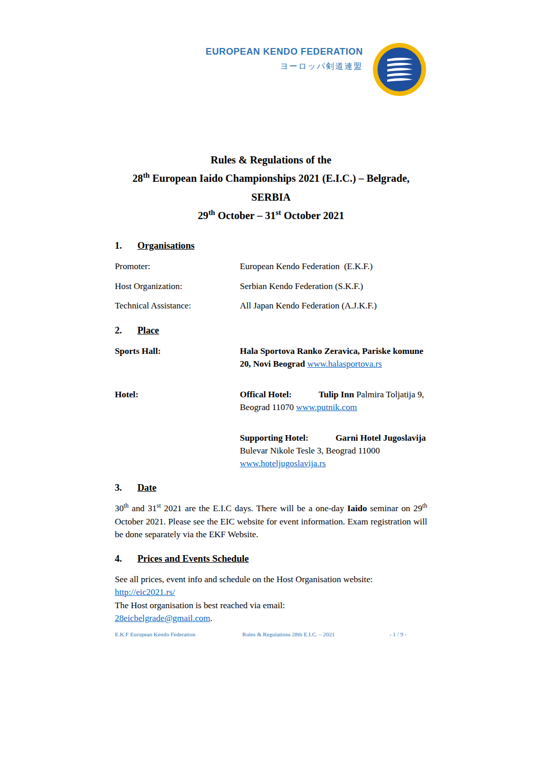EUROPEAN KENDO FEDERATION
ヨーロッパ剣道連盟
Rules & Regulations of the 28th European Iaido Championships 2021 (E.I.C.) – Belgrade, SERBIA 29th October – 31st October 2021
1. Organisations
Promoter:
European Kendo Federation (E.K.F.)
Host Organization:
Serbian Kendo Federation (S.K.F.)
Technical Assistance:
All Japan Kendo Federation (A.J.K.F.)
2. Place
Sports Hall:
Hala Sportova Ranko Zeravica, Pariske komune 20, Novi Beograd www.halasportova.rs
Hotel:
Offical Hotel: Tulip Inn Palmira Toljatija 9, Beograd 11070 www.putnik.com
Supporting Hotel: Garni Hotel Jugoslavija Bulevar Nikole Tesle 3, Beograd 11000 www.hoteljugoslavija.rs
3. Date
30th and 31st 2021 are the E.I.C days. There will be a one-day Iaido seminar on 29th October 2021. Please see the EIC website for event information. Exam registration will be done separately via the EKF Website.
4. Prices and Events Schedule
See all prices, event info and schedule on the Host Organisation website: http://eic2021.rs/
The Host organisation is best reached via email: 28eicbelgrade@gmail.com.
E.K.F European Kendo Federation
Rules & Regulations 28th E.I.C. – 2021
- 1 / 9 -